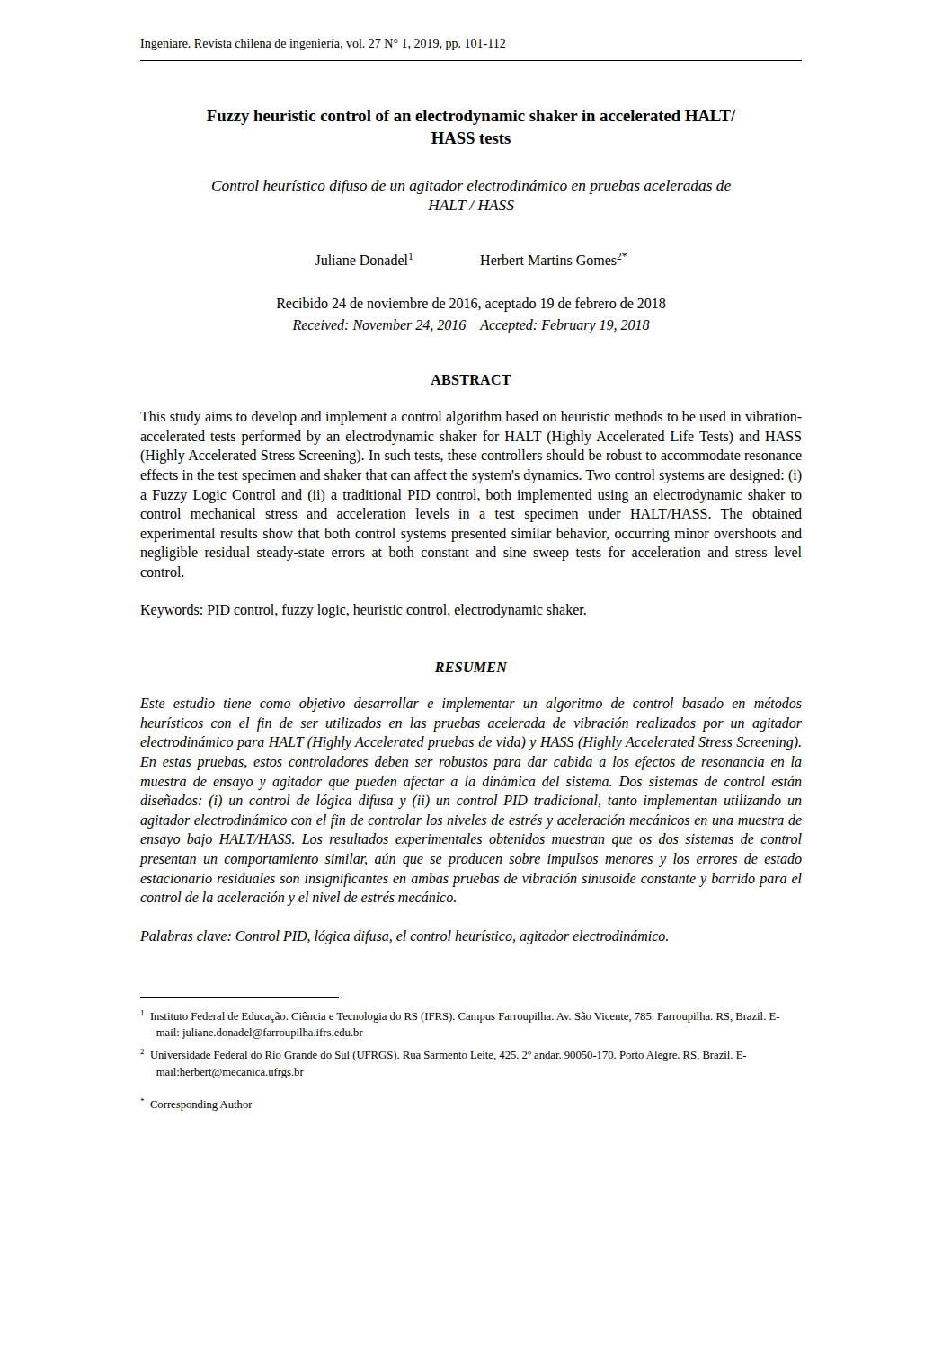Ingeniare. Revista chilena de ingeniería, vol. 27 N° 1, 2019, pp. 101-112
Fuzzy heuristic control of an electrodynamic shaker in accelerated HALT/
HASS tests
Control heurístico difuso de un agitador electrodinámico en pruebas aceleradas de
HALT / HASS
Juliane Donadel1 Herbert Martins Gomes2*
Recibido 24 de noviembre de 2016, aceptado 19 de febrero de 2018 Received: November 24, 2016 Accepted: February 19, 2018
ABSTRACT
This study aims to develop and implement a control algorithm based on heuristic methods to be used in vibration-accelerated tests performed by an electrodynamic shaker for HALT (Highly Accelerated Life Tests) and HASS (Highly Accelerated Stress Screening). In such tests, these controllers should be robust to accommodate resonance effects in the test specimen and shaker that can affect the system's dynamics. Two control systems are designed: (i) a Fuzzy Logic Control and (ii) a traditional PID control, both implemented using an electrodynamic shaker to control mechanical stress and acceleration levels in a test specimen under HALT/HASS. The obtained experimental results show that both control systems presented similar behavior, occurring minor overshoots and negligible residual steady-state errors at both constant and sine sweep tests for acceleration and stress level control.
Keywords: PID control, fuzzy logic, heuristic control, electrodynamic shaker.
RESUMEN
Este estudio tiene como objetivo desarrollar e implementar un algoritmo de control basado en métodos heurísticos con el fin de ser utilizados en las pruebas acelerada de vibración realizados por un agitador electrodinámico para HALT (Highly Accelerated pruebas de vida) y HASS (Highly Accelerated Stress Screening). En estas pruebas, estos controladores deben ser robustos para dar cabida a los efectos de resonancia en la muestra de ensayo y agitador que pueden afectar a la dinámica del sistema. Dos sistemas de control están diseñados: (i) un control de lógica difusa y (ii) un control PID tradicional, tanto implementan utilizando un agitador electrodinámico con el fin de controlar los niveles de estrés y aceleración mecánicos en una muestra de ensayo bajo HALT/HASS. Los resultados experimentales obtenidos muestran que os dos sistemas de control presentan un comportamiento similar, aún que se producen sobre impulsos menores y los errores de estado estacionario residuales son insignificantes en ambas pruebas de vibración sinusoide constante y barrido para el control de la aceleración y el nivel de estrés mecánico.
Palabras clave: Control PID, lógica difusa, el control heurístico, agitador electrodinámico.
1 Instituto Federal de Educação. Ciência e Tecnologia do RS (IFRS). Campus Farroupilha. Av. São Vicente, 785. Farroupilha. RS, Brazil. E-mail: juliane.donadel@farroupilha.ifrs.edu.br
2 Universidade Federal do Rio Grande do Sul (UFRGS). Rua Sarmento Leite, 425. 2º andar. 90050-170. Porto Alegre. RS, Brazil. E-mail:herbert@mecanica.ufrgs.br
* Corresponding Author